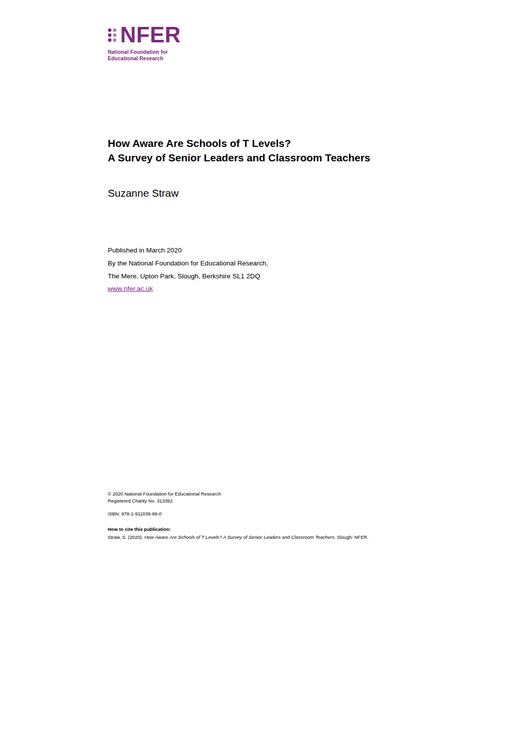NFER
National Foundation for
Educational Research
How Aware Are Schools of T Levels?
A Survey of Senior Leaders and Classroom Teachers
Suzanne Straw
Published in March 2020
By the National Foundation for Educational Research,
The Mere, Upton Park, Slough, Berkshire SL1 2DQ
www.nfer.ac.uk
© 2020 National Foundation for Educational Research
Registered Charity No. 313392
ISBN: 978-1-911039-99-0
How to cite this publication:
Straw, S. (2020). How Aware Are Schools of T Levels? A Survey of Senior Leaders and Classroom Teachers. Slough: NFER.